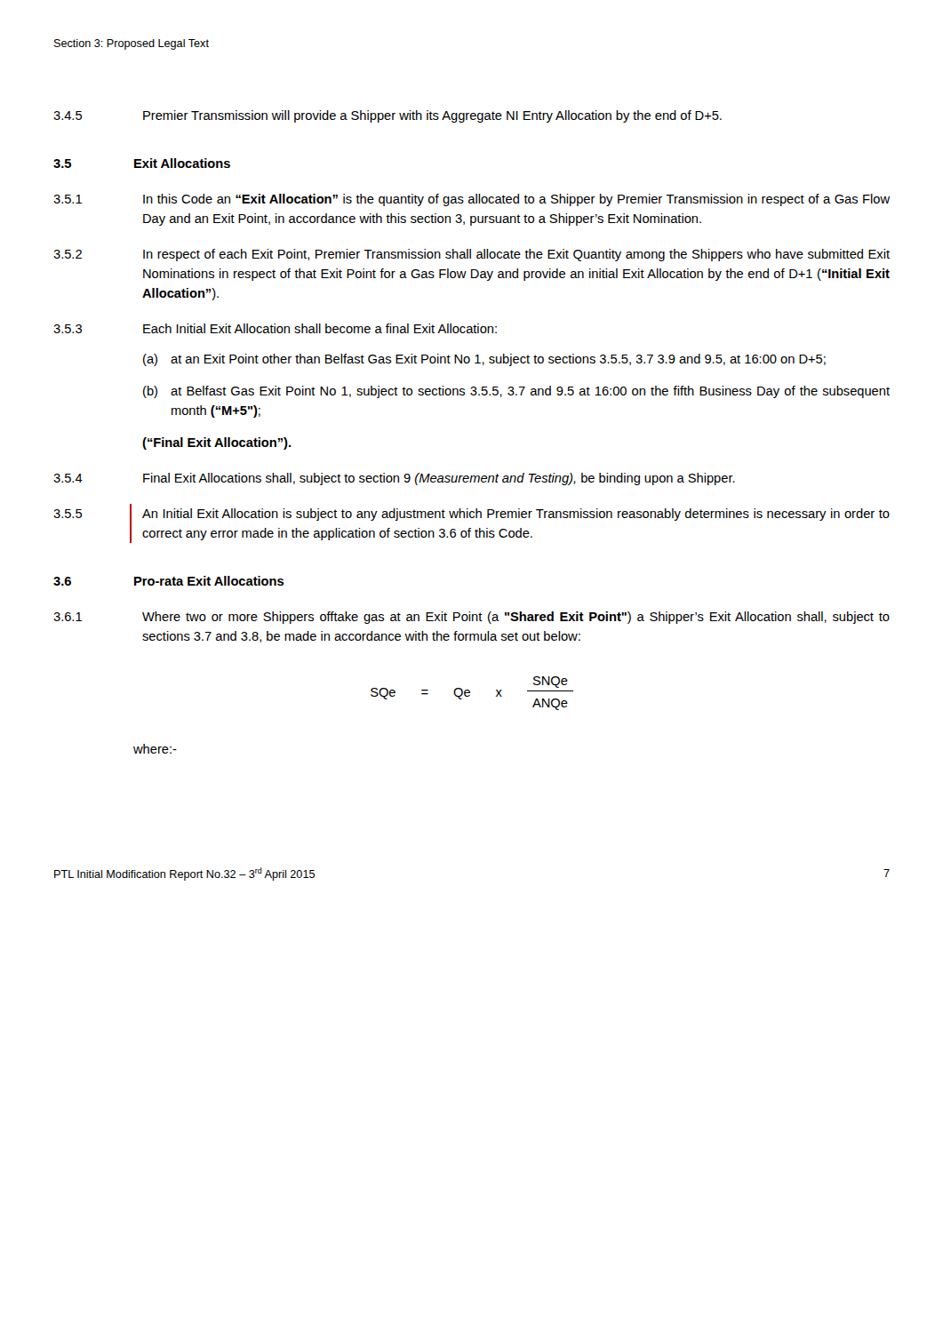Section 3: Proposed Legal Text
3.4.5
Premier Transmission will provide a Shipper with its Aggregate NI Entry Allocation by the end of D+5.
3.5
Exit Allocations
3.5.1
In this Code an “Exit Allocation” is the quantity of gas allocated to a Shipper by Premier Transmission in respect of a Gas Flow Day and an Exit Point, in accordance with this section 3, pursuant to a Shipper’s Exit Nomination.
3.5.2
In respect of each Exit Point, Premier Transmission shall allocate the Exit Quantity among the Shippers who have submitted Exit Nominations in respect of that Exit Point for a Gas Flow Day and provide an initial Exit Allocation by the end of D+1 (“Initial Exit Allocation”).
3.5.3
Each Initial Exit Allocation shall become a final Exit Allocation:
(a) at an Exit Point other than Belfast Gas Exit Point No 1, subject to sections 3.5.5, 3.7 3.9 and 9.5, at 16:00 on D+5;
(b) at Belfast Gas Exit Point No 1, subject to sections 3.5.5, 3.7 and 9.5 at 16:00 on the fifth Business Day of the subsequent month (“M+5");
(“Final Exit Allocation”).
3.5.4
Final Exit Allocations shall, subject to section 9 (Measurement and Testing), be binding upon a Shipper.
3.5.5
An Initial Exit Allocation is subject to any adjustment which Premier Transmission reasonably determines is necessary in order to correct any error made in the application of section 3.6 of this Code.
3.6
Pro-rata Exit Allocations
3.6.1
Where two or more Shippers offtake gas at an Exit Point (a "Shared Exit Point") a Shipper’s Exit Allocation shall, subject to sections 3.7 and 3.8, be made in accordance with the formula set out below:
| SQe | = | Qe | x | SNQe ANQe |
where:-
PTL Initial Modification Report No.32 – 3rd April 2015
7